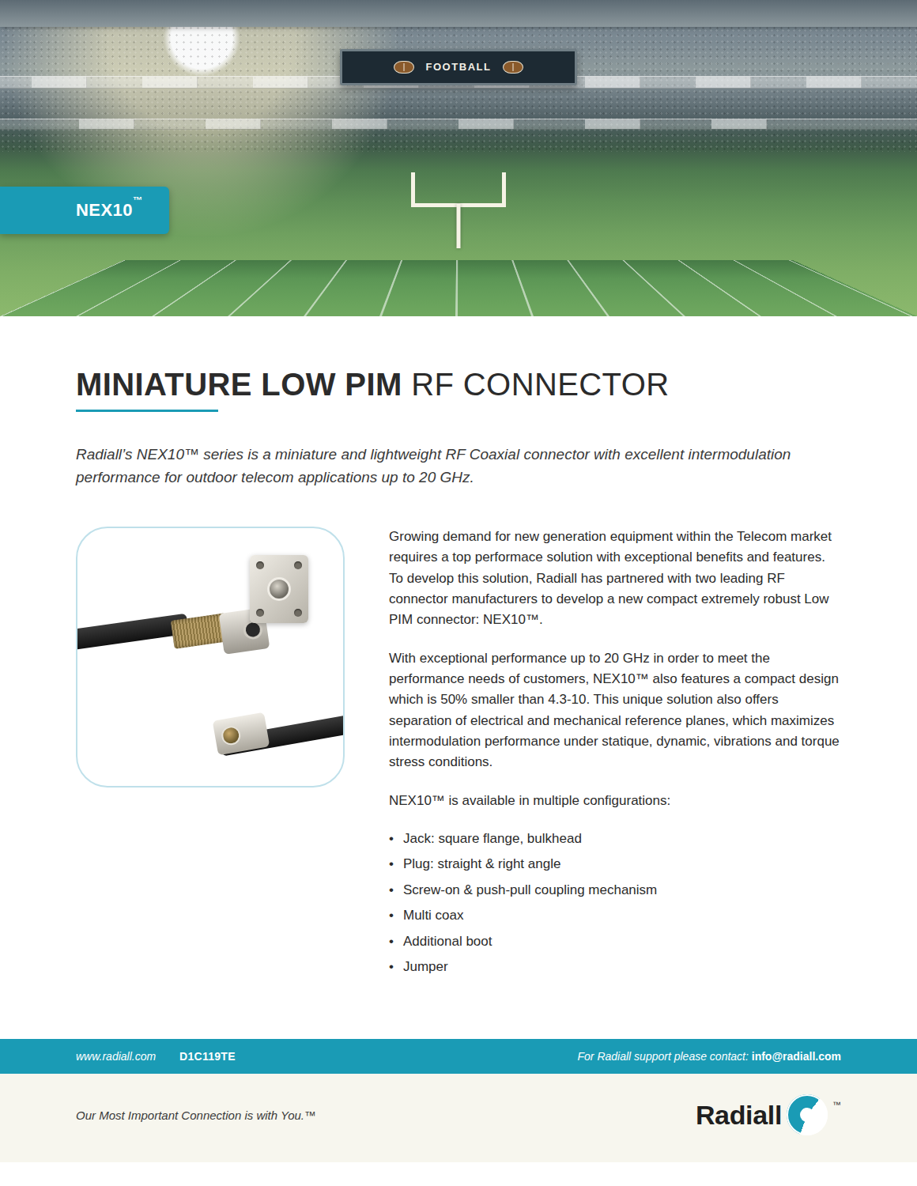FOOTBALL
NEX10™
MINIATURE LOW PIM RF CONNECTOR
Radiall’s NEX10™ series is a miniature and lightweight RF Coaxial connector with excellent intermodulation performance for outdoor telecom applications up to 20 GHz.
Growing demand for new generation equipment within the Telecom market requires a top performace solution with exceptional benefits and features. To develop this solution, Radiall has partnered with two leading RF connector manufacturers to develop a new compact extremely robust Low PIM connector: NEX10™.
With exceptional performance up to 20 GHz in order to meet the performance needs of customers, NEX10™ also features a compact design which is 50% smaller than 4.3-10. This unique solution also offers separation of electrical and mechanical reference planes, which maximizes intermodulation performance under statique, dynamic, vibrations and torque stress conditions.
NEX10™ is available in multiple configurations:
Jack: square flange, bulkhead
Plug: straight & right angle
Screw-on & push-pull coupling mechanism
Multi coax
Additional boot
Jumper
www.radiall.com D1C119TE
For Radiall support please contact: info@radiall.com
Our Most Important Connection is with You.™
Radiall ™